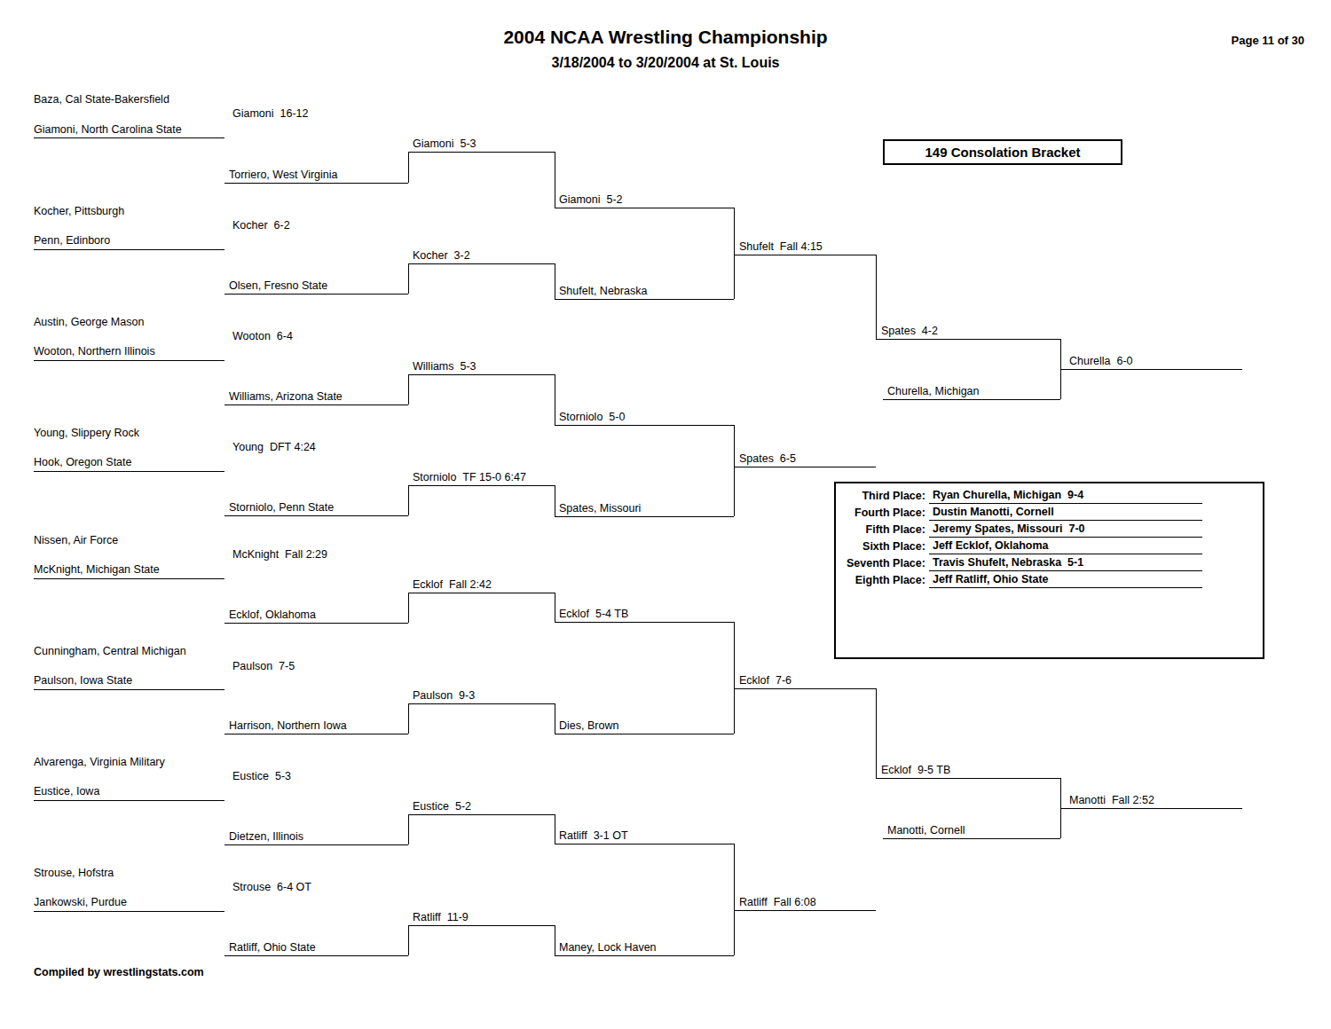2004 NCAA Wrestling Championship
3/18/2004 to 3/20/2004 at St. Louis
Page 11 of 30
149 Consolation Bracket
Baza, Cal State-Bakersfield
Giamoni, North Carolina State
Giamoni 16-12
Torriero, West Virginia
Kocher, Pittsburgh
Penn, Edinboro
Kocher 6-2
Olsen, Fresno State
Austin, George Mason
Wooton, Northern Illinois
Wooton 6-4
Williams, Arizona State
Young, Slippery Rock
Hook, Oregon State
Young DFT 4:24
Storniolo, Penn State
Nissen, Air Force
McKnight, Michigan State
McKnight Fall 2:29
Ecklof, Oklahoma
Cunningham, Central Michigan
Paulson, Iowa State
Paulson 7-5
Harrison, Northern Iowa
Alvarenga, Virginia Military
Eustice, Iowa
Eustice 5-3
Dietzen, Illinois
Strouse, Hofstra
Jankowski, Purdue
Strouse 6-4 OT
Ratliff, Ohio State
Giamoni 5-3
Kocher 3-2
Williams 5-3
Storniolo TF 15-0 6:47
Ecklof Fall 2:42
Paulson 9-3
Eustice 5-2
Ratliff 11-9
Giamoni 5-2
Shufelt, Nebraska
Storniolo 5-0
Spates, Missouri
Ecklof 5-4 TB
Dies, Brown
Ratliff 3-1 OT
Maney, Lock Haven
Shufelt Fall 4:15
Spates 6-5
Ecklof 7-6
Ratliff Fall 6:08
Spates 4-2
Churella, Michigan
Ecklof 9-5 TB
Manotti, Cornell
Churella 6-0
Manotti Fall 2:52
| Third Place: | Ryan Churella, Michigan 9-4 |
| Fourth Place: | Dustin Manotti, Cornell |
| Fifth Place: | Jeremy Spates, Missouri 7-0 |
| Sixth Place: | Jeff Ecklof, Oklahoma |
| Seventh Place: | Travis Shufelt, Nebraska 5-1 |
| Eighth Place: | Jeff Ratliff, Ohio State |
Compiled by wrestlingstats.com